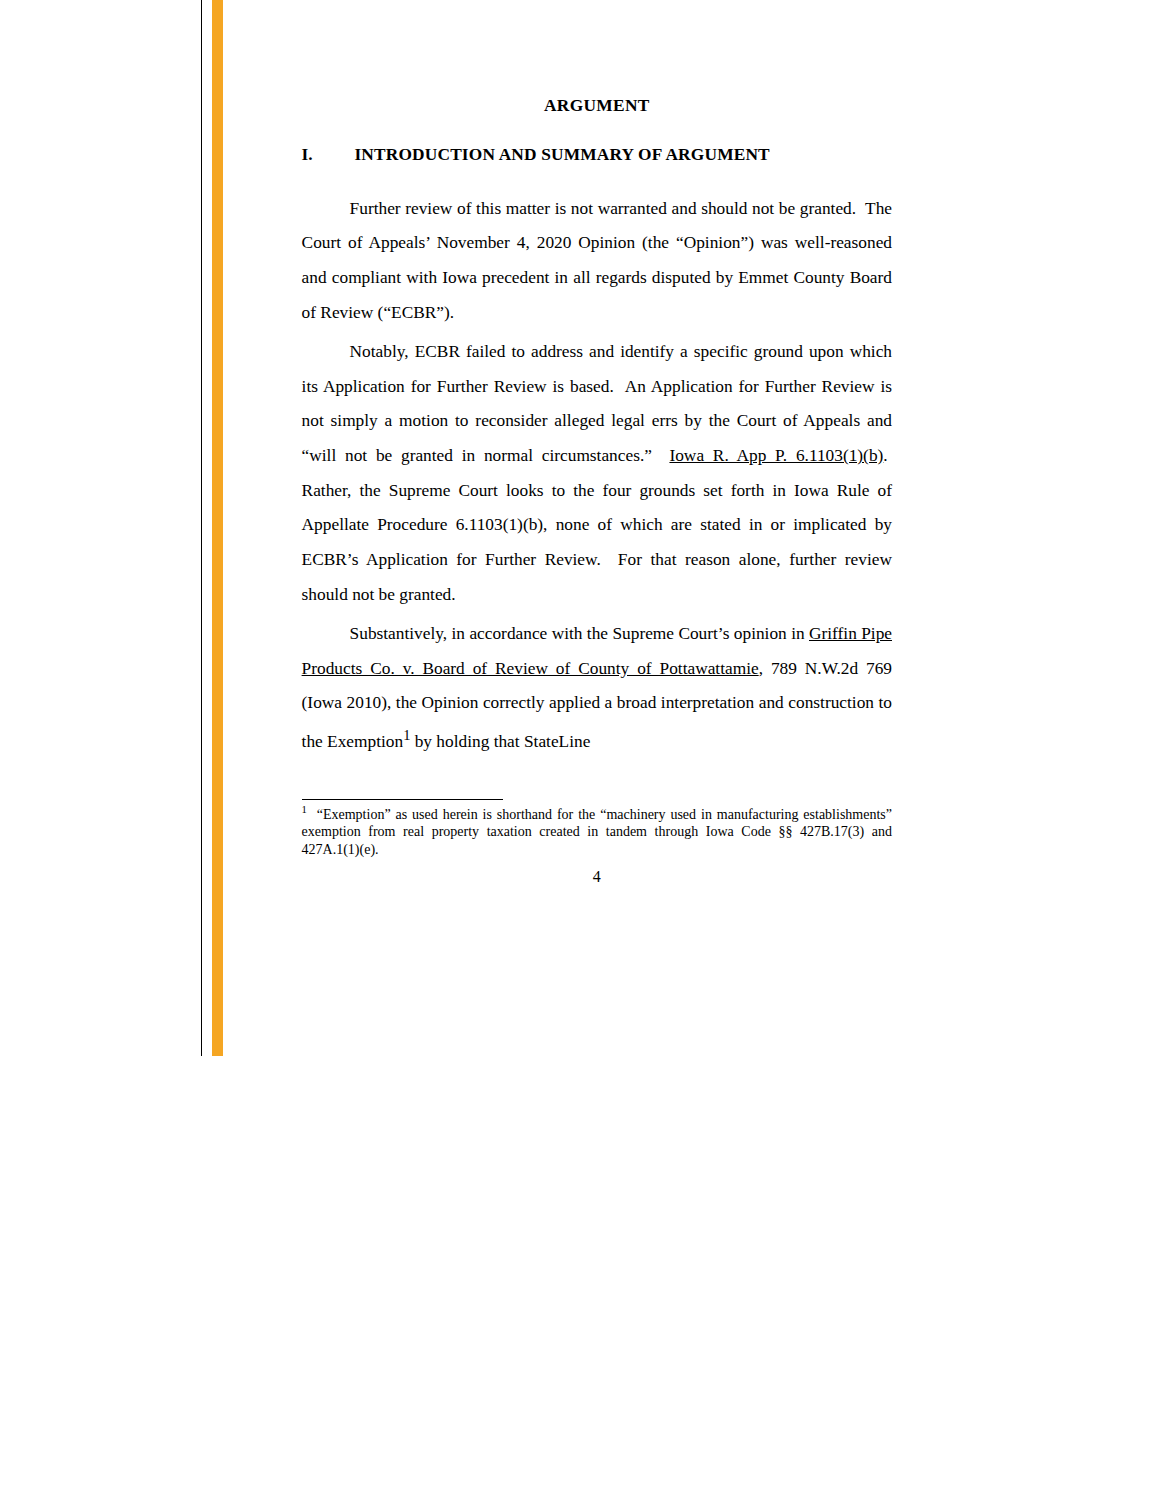ARGUMENT
I.
INTRODUCTION AND SUMMARY OF ARGUMENT
Further review of this matter is not warranted and should not be granted. The Court of Appeals’ November 4, 2020 Opinion (the “Opinion”) was well-reasoned and compliant with Iowa precedent in all regards disputed by Emmet County Board of Review (“ECBR”).
Notably, ECBR failed to address and identify a specific ground upon which its Application for Further Review is based. An Application for Further Review is not simply a motion to reconsider alleged legal errs by the Court of Appeals and “will not be granted in normal circumstances.” Iowa R. App P. 6.1103(1)(b). Rather, the Supreme Court looks to the four grounds set forth in Iowa Rule of Appellate Procedure 6.1103(1)(b), none of which are stated in or implicated by ECBR’s Application for Further Review. For that reason alone, further review should not be granted.
Substantively, in accordance with the Supreme Court’s opinion in Griffin Pipe Products Co. v. Board of Review of County of Pottawattamie, 789 N.W.2d 769 (Iowa 2010), the Opinion correctly applied a broad interpretation and construction to the Exemption1 by holding that StateLine
1 “Exemption” as used herein is shorthand for the “machinery used in manufacturing establishments” exemption from real property taxation created in tandem through Iowa Code §§ 427B.17(3) and 427A.1(1)(e).
4